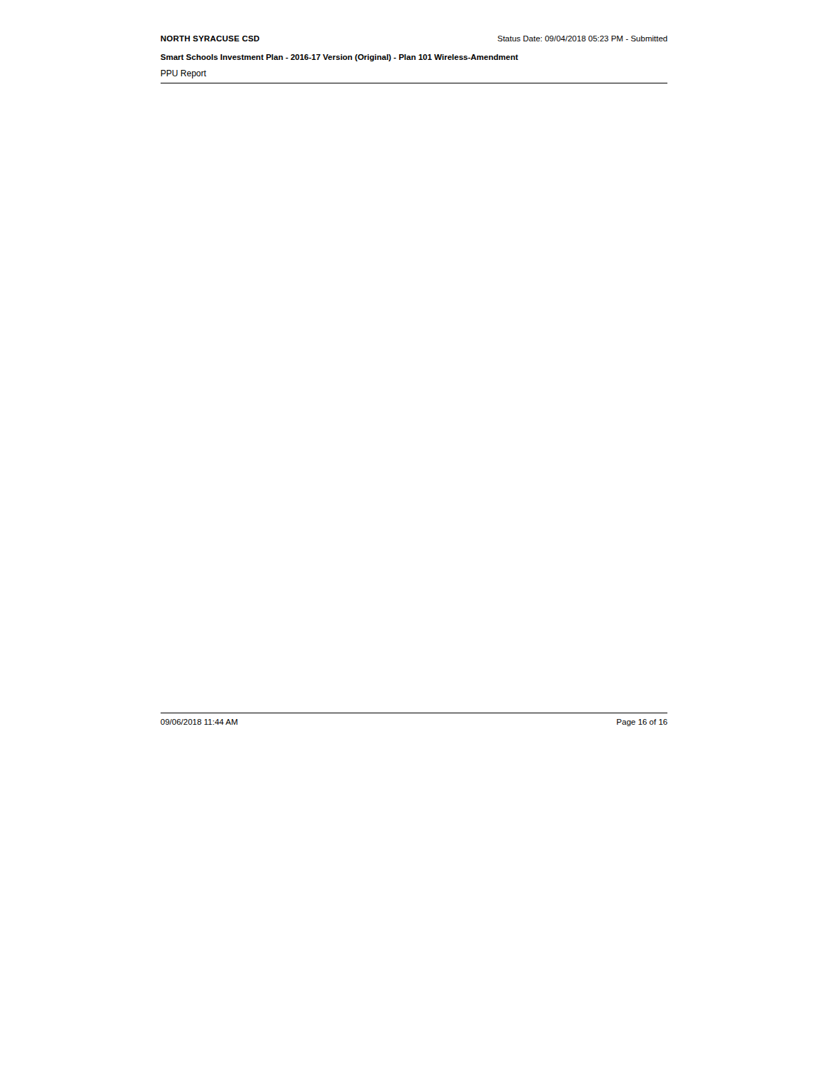NORTH SYRACUSE CSD
Status Date: 09/04/2018 05:23 PM - Submitted
Smart Schools Investment Plan - 2016-17 Version (Original) - Plan 101 Wireless-Amendment
PPU Report
09/06/2018 11:44 AM
Page 16 of 16